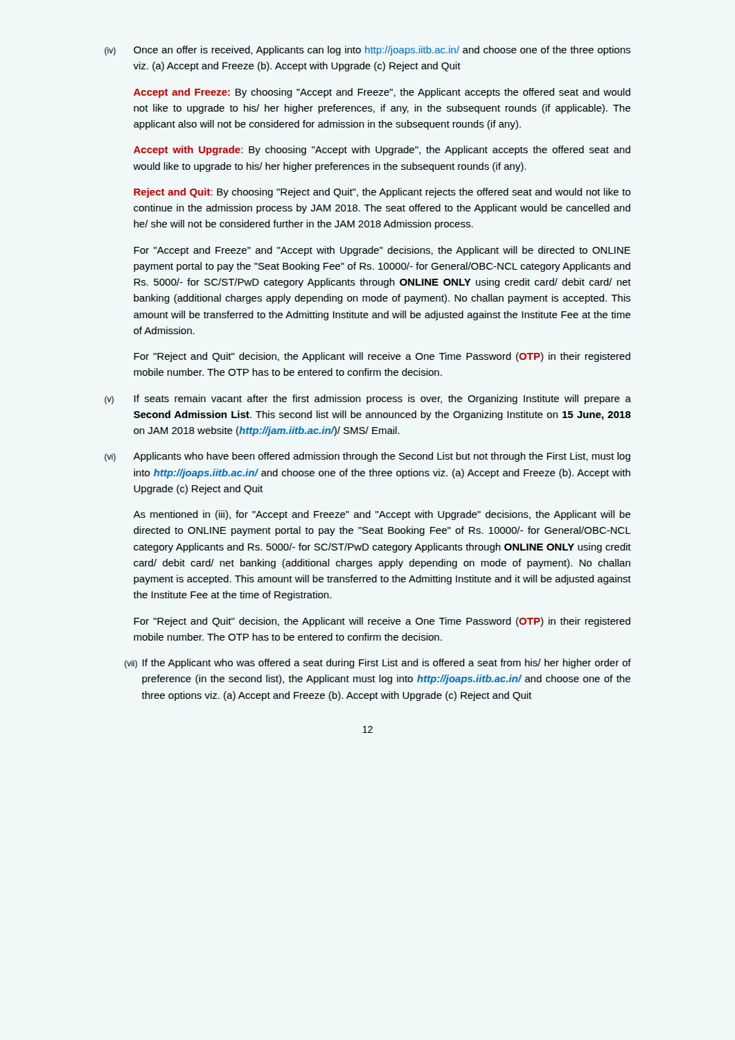(iv)
Once an offer is received, Applicants can log into http://joaps.iitb.ac.in/ and choose one of the three options viz. (a) Accept and Freeze (b). Accept with Upgrade (c) Reject and Quit
Accept and Freeze: By choosing "Accept and Freeze", the Applicant accepts the offered seat and would not like to upgrade to his/ her higher preferences, if any, in the subsequent rounds (if applicable). The applicant also will not be considered for admission in the subsequent rounds (if any).
Accept with Upgrade: By choosing "Accept with Upgrade", the Applicant accepts the offered seat and would like to upgrade to his/ her higher preferences in the subsequent rounds (if any).
Reject and Quit: By choosing "Reject and Quit", the Applicant rejects the offered seat and would not like to continue in the admission process by JAM 2018. The seat offered to the Applicant would be cancelled and he/ she will not be considered further in the JAM 2018 Admission process.
For "Accept and Freeze" and "Accept with Upgrade" decisions, the Applicant will be directed to ONLINE payment portal to pay the "Seat Booking Fee" of Rs. 10000/- for General/OBC-NCL category Applicants and Rs. 5000/- for SC/ST/PwD category Applicants through ONLINE ONLY using credit card/ debit card/ net banking (additional charges apply depending on mode of payment). No challan payment is accepted. This amount will be transferred to the Admitting Institute and will be adjusted against the Institute Fee at the time of Admission.
For "Reject and Quit" decision, the Applicant will receive a One Time Password (OTP) in their registered mobile number. The OTP has to be entered to confirm the decision.
(v)
If seats remain vacant after the first admission process is over, the Organizing Institute will prepare a Second Admission List. This second list will be announced by the Organizing Institute on 15 June, 2018 on JAM 2018 website (http://jam.iitb.ac.in/)/ SMS/ Email.
(vi)
Applicants who have been offered admission through the Second List but not through the First List, must log into http://joaps.iitb.ac.in/ and choose one of the three options viz. (a) Accept and Freeze (b). Accept with Upgrade (c) Reject and Quit
As mentioned in (iii), for "Accept and Freeze" and "Accept with Upgrade" decisions, the Applicant will be directed to ONLINE payment portal to pay the "Seat Booking Fee" of Rs. 10000/- for General/OBC-NCL category Applicants and Rs. 5000/- for SC/ST/PwD category Applicants through ONLINE ONLY using credit card/ debit card/ net banking (additional charges apply depending on mode of payment). No challan payment is accepted. This amount will be transferred to the Admitting Institute and it will be adjusted against the Institute Fee at the time of Registration.
For "Reject and Quit" decision, the Applicant will receive a One Time Password (OTP) in their registered mobile number. The OTP has to be entered to confirm the decision.
(vii)
If the Applicant who was offered a seat during First List and is offered a seat from his/ her higher order of preference (in the second list), the Applicant must log into http://joaps.iitb.ac.in/ and choose one of the three options viz. (a) Accept and Freeze (b). Accept with Upgrade (c) Reject and Quit
12